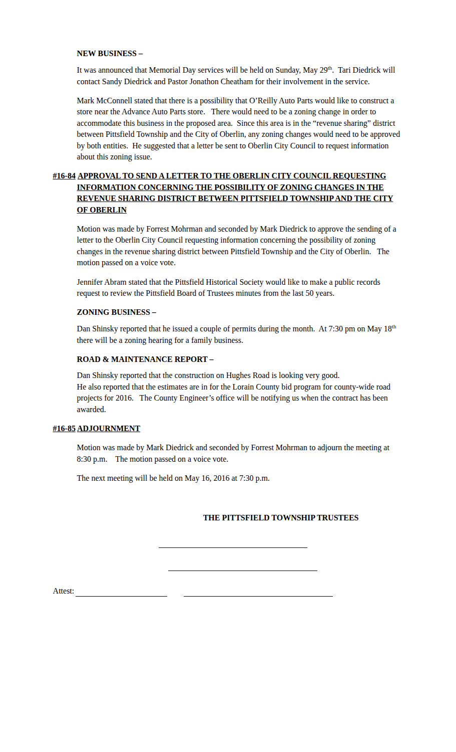NEW BUSINESS –
It was announced that Memorial Day services will be held on Sunday, May 29th. Tari Diedrick will contact Sandy Diedrick and Pastor Jonathon Cheatham for their involvement in the service.
Mark McConnell stated that there is a possibility that O’Reilly Auto Parts would like to construct a store near the Advance Auto Parts store. There would need to be a zoning change in order to accommodate this business in the proposed area. Since this area is in the “revenue sharing” district between Pittsfield Township and the City of Oberlin, any zoning changes would need to be approved by both entities. He suggested that a letter be sent to Oberlin City Council to request information about this zoning issue.
#16-84 APPROVAL TO SEND A LETTER TO THE OBERLIN CITY COUNCIL REQUESTING INFORMATION CONCERNING THE POSSIBILITY OF ZONING CHANGES IN THE REVENUE SHARING DISTRICT BETWEEN PITTSFIELD TOWNSHIP AND THE CITY OF OBERLIN
Motion was made by Forrest Mohrman and seconded by Mark Diedrick to approve the sending of a letter to the Oberlin City Council requesting information concerning the possibility of zoning changes in the revenue sharing district between Pittsfield Township and the City of Oberlin. The motion passed on a voice vote.
Jennifer Abram stated that the Pittsfield Historical Society would like to make a public records request to review the Pittsfield Board of Trustees minutes from the last 50 years.
ZONING BUSINESS –
Dan Shinsky reported that he issued a couple of permits during the month. At 7:30 pm on May 18th there will be a zoning hearing for a family business.
ROAD & MAINTENANCE REPORT –
Dan Shinsky reported that the construction on Hughes Road is looking very good.
He also reported that the estimates are in for the Lorain County bid program for county-wide road projects for 2016. The County Engineer’s office will be notifying us when the contract has been awarded.
#16-85 ADJOURNMENT
Motion was made by Mark Diedrick and seconded by Forrest Mohrman to adjourn the meeting at 8:30 p.m. The motion passed on a voice vote.
The next meeting will be held on May 16, 2016 at 7:30 p.m.
THE PITTSFIELD TOWNSHIP TRUSTEES
Attest: